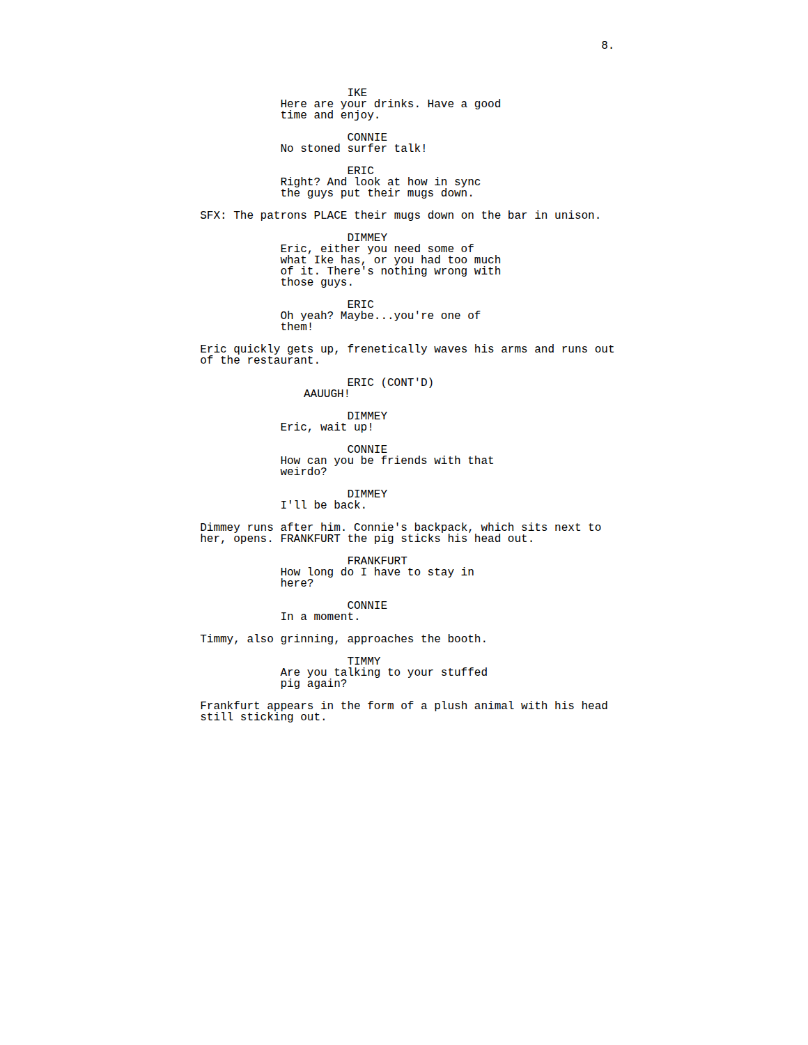8.
IKE
Here are your drinks. Have a good time and enjoy.
CONNIE
No stoned surfer talk!
ERIC
Right? And look at how in sync the guys put their mugs down.
SFX: The patrons PLACE their mugs down on the bar in unison.
DIMMEY
Eric, either you need some of what Ike has, or you had too much of it. There's nothing wrong with those guys.
ERIC
Oh yeah? Maybe...you're one of them!
Eric quickly gets up, frenetically waves his arms and runs out of the restaurant.
ERIC (CONT'D)
AAUUGH!
DIMMEY
Eric, wait up!
CONNIE
How can you be friends with that weirdo?
DIMMEY
I'll be back.
Dimmey runs after him. Connie's backpack, which sits next to her, opens. FRANKFURT the pig sticks his head out.
FRANKFURT
How long do I have to stay in here?
CONNIE
In a moment.
Timmy, also grinning, approaches the booth.
TIMMY
Are you talking to your stuffed pig again?
Frankfurt appears in the form of a plush animal with his head still sticking out.